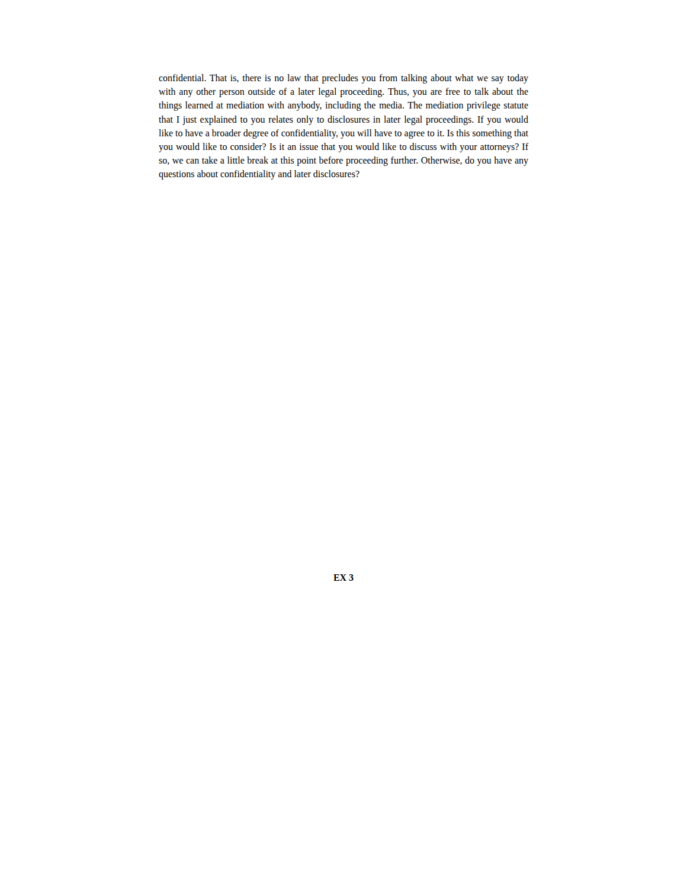confidential. That is, there is no law that precludes you from talking about what we say today with any other person outside of a later legal proceeding. Thus, you are free to talk about the things learned at mediation with anybody, including the media. The mediation privilege statute that I just explained to you relates only to disclosures in later legal proceedings. If you would like to have a broader degree of confidentiality, you will have to agree to it. Is this something that you would like to consider? Is it an issue that you would like to discuss with your attorneys? If so, we can take a little break at this point before proceeding further. Otherwise, do you have any questions about confidentiality and later disclosures?
EX 3